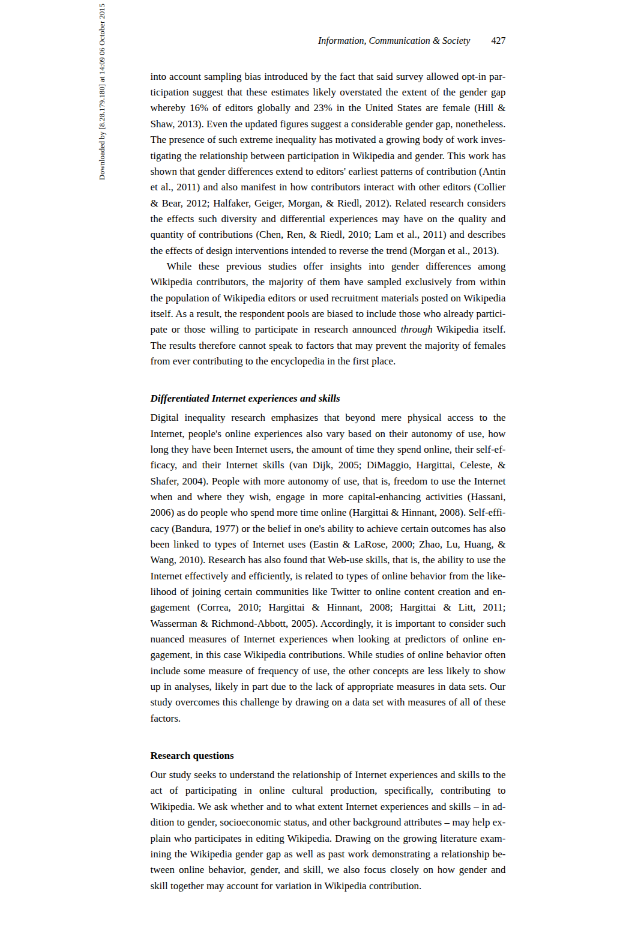Information, Communication & Society 427
Downloaded by [8.28.179.180] at 14:09 06 October 2015
into account sampling bias introduced by the fact that said survey allowed opt-in participation suggest that these estimates likely overstated the extent of the gender gap whereby 16% of editors globally and 23% in the United States are female (Hill & Shaw, 2013). Even the updated figures suggest a considerable gender gap, nonetheless. The presence of such extreme inequality has motivated a growing body of work investigating the relationship between participation in Wikipedia and gender. This work has shown that gender differences extend to editors' earliest patterns of contribution (Antin et al., 2011) and also manifest in how contributors interact with other editors (Collier & Bear, 2012; Halfaker, Geiger, Morgan, & Riedl, 2012). Related research considers the effects such diversity and differential experiences may have on the quality and quantity of contributions (Chen, Ren, & Riedl, 2010; Lam et al., 2011) and describes the effects of design interventions intended to reverse the trend (Morgan et al., 2013).
While these previous studies offer insights into gender differences among Wikipedia contributors, the majority of them have sampled exclusively from within the population of Wikipedia editors or used recruitment materials posted on Wikipedia itself. As a result, the respondent pools are biased to include those who already participate or those willing to participate in research announced through Wikipedia itself. The results therefore cannot speak to factors that may prevent the majority of females from ever contributing to the encyclopedia in the first place.
Differentiated Internet experiences and skills
Digital inequality research emphasizes that beyond mere physical access to the Internet, people's online experiences also vary based on their autonomy of use, how long they have been Internet users, the amount of time they spend online, their self-efficacy, and their Internet skills (van Dijk, 2005; DiMaggio, Hargittai, Celeste, & Shafer, 2004). People with more autonomy of use, that is, freedom to use the Internet when and where they wish, engage in more capital-enhancing activities (Hassani, 2006) as do people who spend more time online (Hargittai & Hinnant, 2008). Self-efficacy (Bandura, 1977) or the belief in one's ability to achieve certain outcomes has also been linked to types of Internet uses (Eastin & LaRose, 2000; Zhao, Lu, Huang, & Wang, 2010). Research has also found that Web-use skills, that is, the ability to use the Internet effectively and efficiently, is related to types of online behavior from the likelihood of joining certain communities like Twitter to online content creation and engagement (Correa, 2010; Hargittai & Hinnant, 2008; Hargittai & Litt, 2011; Wasserman & Richmond-Abbott, 2005). Accordingly, it is important to consider such nuanced measures of Internet experiences when looking at predictors of online engagement, in this case Wikipedia contributions. While studies of online behavior often include some measure of frequency of use, the other concepts are less likely to show up in analyses, likely in part due to the lack of appropriate measures in data sets. Our study overcomes this challenge by drawing on a data set with measures of all of these factors.
Research questions
Our study seeks to understand the relationship of Internet experiences and skills to the act of participating in online cultural production, specifically, contributing to Wikipedia. We ask whether and to what extent Internet experiences and skills – in addition to gender, socioeconomic status, and other background attributes – may help explain who participates in editing Wikipedia. Drawing on the growing literature examining the Wikipedia gender gap as well as past work demonstrating a relationship between online behavior, gender, and skill, we also focus closely on how gender and skill together may account for variation in Wikipedia contribution.